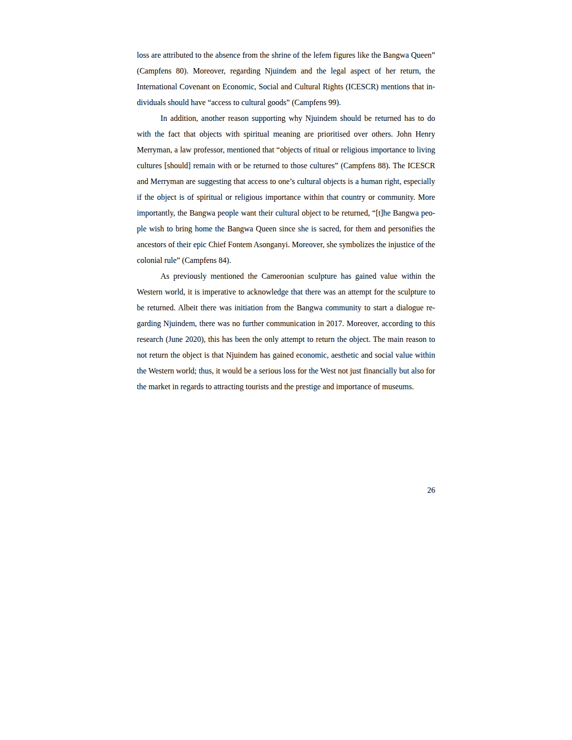loss are attributed to the absence from the shrine of the lefem figures like the Bangwa Queen” (Campfens 80). Moreover, regarding Njuindem and the legal aspect of her return, the International Covenant on Economic, Social and Cultural Rights (ICESCR) mentions that individuals should have “access to cultural goods” (Campfens 99).
In addition, another reason supporting why Njuindem should be returned has to do with the fact that objects with spiritual meaning are prioritised over others. John Henry Merryman, a law professor, mentioned that “objects of ritual or religious importance to living cultures [should] remain with or be returned to those cultures” (Campfens 88). The ICESCR and Merryman are suggesting that access to one’s cultural objects is a human right, especially if the object is of spiritual or religious importance within that country or community. More importantly, the Bangwa people want their cultural object to be returned, “[t]he Bangwa people wish to bring home the Bangwa Queen since she is sacred, for them and personifies the ancestors of their epic Chief Fontem Asonganyi. Moreover, she symbolizes the injustice of the colonial rule” (Campfens 84).
As previously mentioned the Cameroonian sculpture has gained value within the Western world, it is imperative to acknowledge that there was an attempt for the sculpture to be returned. Albeit there was initiation from the Bangwa community to start a dialogue regarding Njuindem, there was no further communication in 2017. Moreover, according to this research (June 2020), this has been the only attempt to return the object. The main reason to not return the object is that Njuindem has gained economic, aesthetic and social value within the Western world; thus, it would be a serious loss for the West not just financially but also for the market in regards to attracting tourists and the prestige and importance of museums.
26